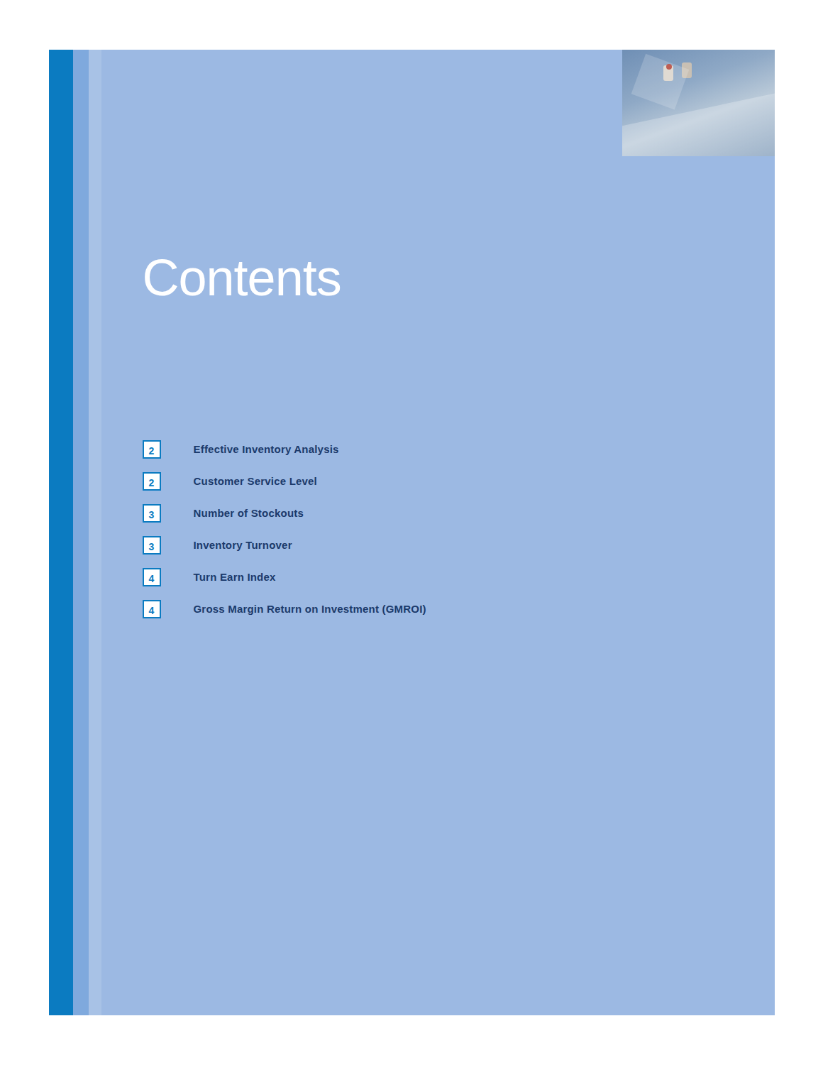Contents
2 Effective Inventory Analysis
2 Customer Service Level
3 Number of Stockouts
3 Inventory Turnover
4 Turn Earn Index
4 Gross Margin Return on Investment (GMROI)